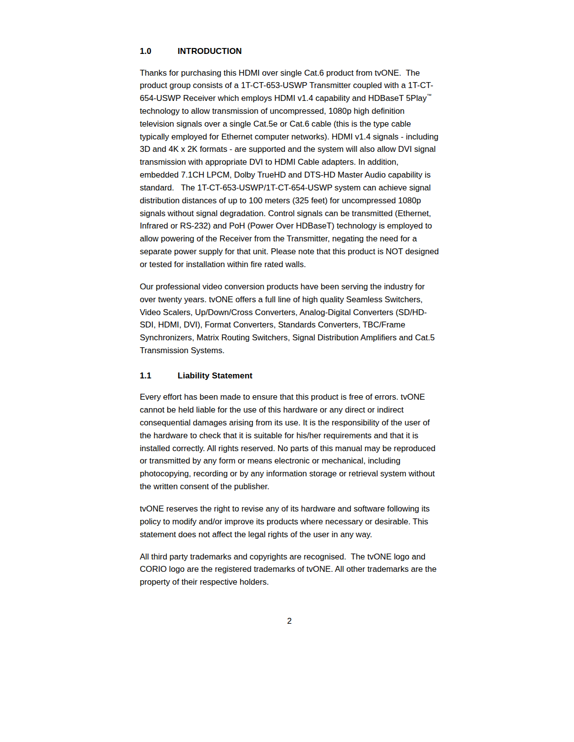1.0 INTRODUCTION
Thanks for purchasing this HDMI over single Cat.6 product from tvONE. The product group consists of a 1T-CT-653-USWP Transmitter coupled with a 1T-CT-654-USWP Receiver which employs HDMI v1.4 capability and HDBaseT 5Play™ technology to allow transmission of uncompressed, 1080p high definition television signals over a single Cat.5e or Cat.6 cable (this is the type cable typically employed for Ethernet computer networks). HDMI v1.4 signals - including 3D and 4K x 2K formats - are supported and the system will also allow DVI signal transmission with appropriate DVI to HDMI Cable adapters. In addition, embedded 7.1CH LPCM, Dolby TrueHD and DTS-HD Master Audio capability is standard. The 1T-CT-653-USWP/1T-CT-654-USWP system can achieve signal distribution distances of up to 100 meters (325 feet) for uncompressed 1080p signals without signal degradation. Control signals can be transmitted (Ethernet, Infrared or RS-232) and PoH (Power Over HDBaseT) technology is employed to allow powering of the Receiver from the Transmitter, negating the need for a separate power supply for that unit. Please note that this product is NOT designed or tested for installation within fire rated walls.
Our professional video conversion products have been serving the industry for over twenty years. tvONE offers a full line of high quality Seamless Switchers, Video Scalers, Up/Down/Cross Converters, Analog-Digital Converters (SD/HD-SDI, HDMI, DVI), Format Converters, Standards Converters, TBC/Frame Synchronizers, Matrix Routing Switchers, Signal Distribution Amplifiers and Cat.5 Transmission Systems.
1.1 Liability Statement
Every effort has been made to ensure that this product is free of errors. tvONE cannot be held liable for the use of this hardware or any direct or indirect consequential damages arising from its use. It is the responsibility of the user of the hardware to check that it is suitable for his/her requirements and that it is installed correctly. All rights reserved. No parts of this manual may be reproduced or transmitted by any form or means electronic or mechanical, including photocopying, recording or by any information storage or retrieval system without the written consent of the publisher.
tvONE reserves the right to revise any of its hardware and software following its policy to modify and/or improve its products where necessary or desirable. This statement does not affect the legal rights of the user in any way.
All third party trademarks and copyrights are recognised. The tvONE logo and CORIO logo are the registered trademarks of tvONE. All other trademarks are the property of their respective holders.
2